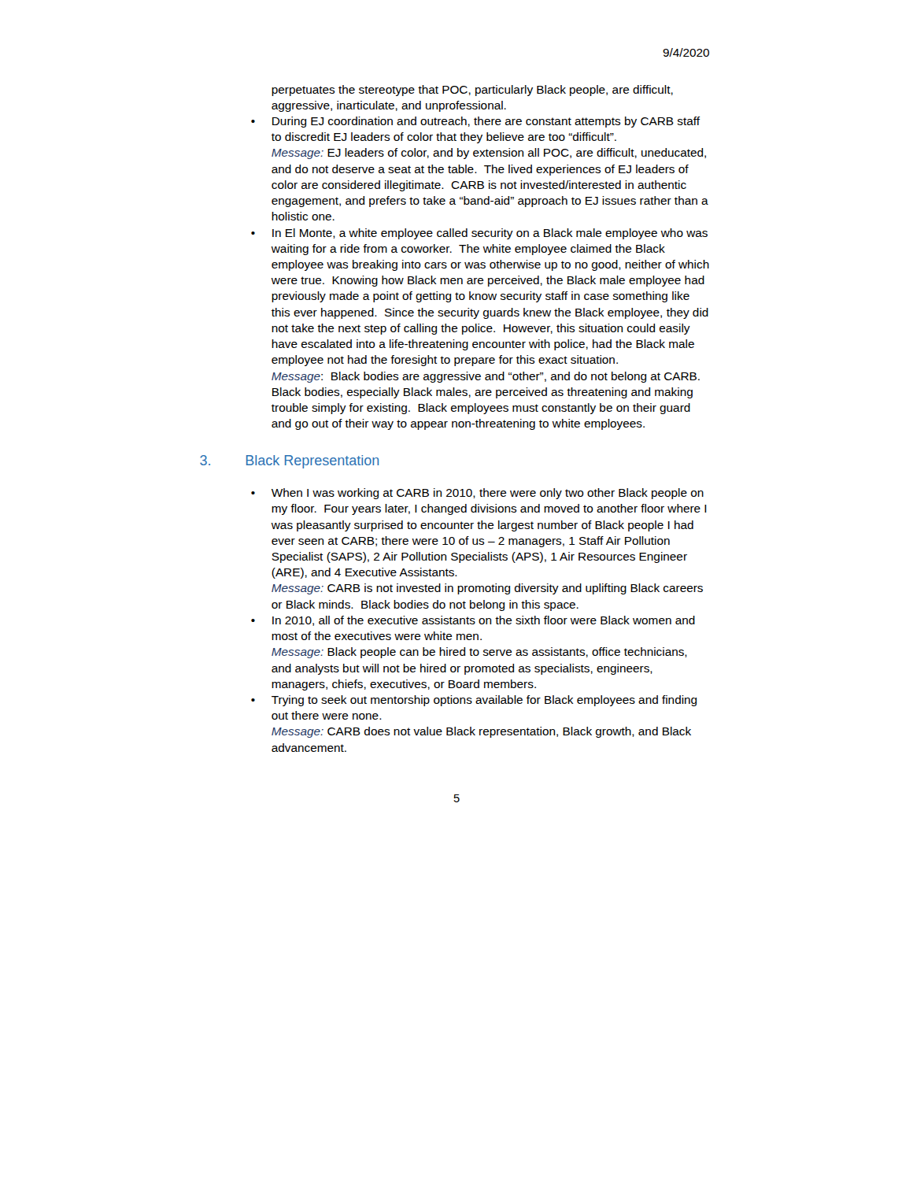9/4/2020
perpetuates the stereotype that POC, particularly Black people, are difficult, aggressive, inarticulate, and unprofessional.
During EJ coordination and outreach, there are constant attempts by CARB staff to discredit EJ leaders of color that they believe are too “difficult”.
Message: EJ leaders of color, and by extension all POC, are difficult, uneducated, and do not deserve a seat at the table. The lived experiences of EJ leaders of color are considered illegitimate. CARB is not invested/interested in authentic engagement, and prefers to take a “band-aid” approach to EJ issues rather than a holistic one.
In El Monte, a white employee called security on a Black male employee who was waiting for a ride from a coworker. The white employee claimed the Black employee was breaking into cars or was otherwise up to no good, neither of which were true. Knowing how Black men are perceived, the Black male employee had previously made a point of getting to know security staff in case something like this ever happened. Since the security guards knew the Black employee, they did not take the next step of calling the police. However, this situation could easily have escalated into a life-threatening encounter with police, had the Black male employee not had the foresight to prepare for this exact situation.
Message: Black bodies are aggressive and “other”, and do not belong at CARB. Black bodies, especially Black males, are perceived as threatening and making trouble simply for existing. Black employees must constantly be on their guard and go out of their way to appear non-threatening to white employees.
3. Black Representation
When I was working at CARB in 2010, there were only two other Black people on my floor. Four years later, I changed divisions and moved to another floor where I was pleasantly surprised to encounter the largest number of Black people I had ever seen at CARB; there were 10 of us – 2 managers, 1 Staff Air Pollution Specialist (SAPS), 2 Air Pollution Specialists (APS), 1 Air Resources Engineer (ARE), and 4 Executive Assistants.
Message: CARB is not invested in promoting diversity and uplifting Black careers or Black minds. Black bodies do not belong in this space.
In 2010, all of the executive assistants on the sixth floor were Black women and most of the executives were white men.
Message: Black people can be hired to serve as assistants, office technicians, and analysts but will not be hired or promoted as specialists, engineers, managers, chiefs, executives, or Board members.
Trying to seek out mentorship options available for Black employees and finding out there were none.
Message: CARB does not value Black representation, Black growth, and Black advancement.
5